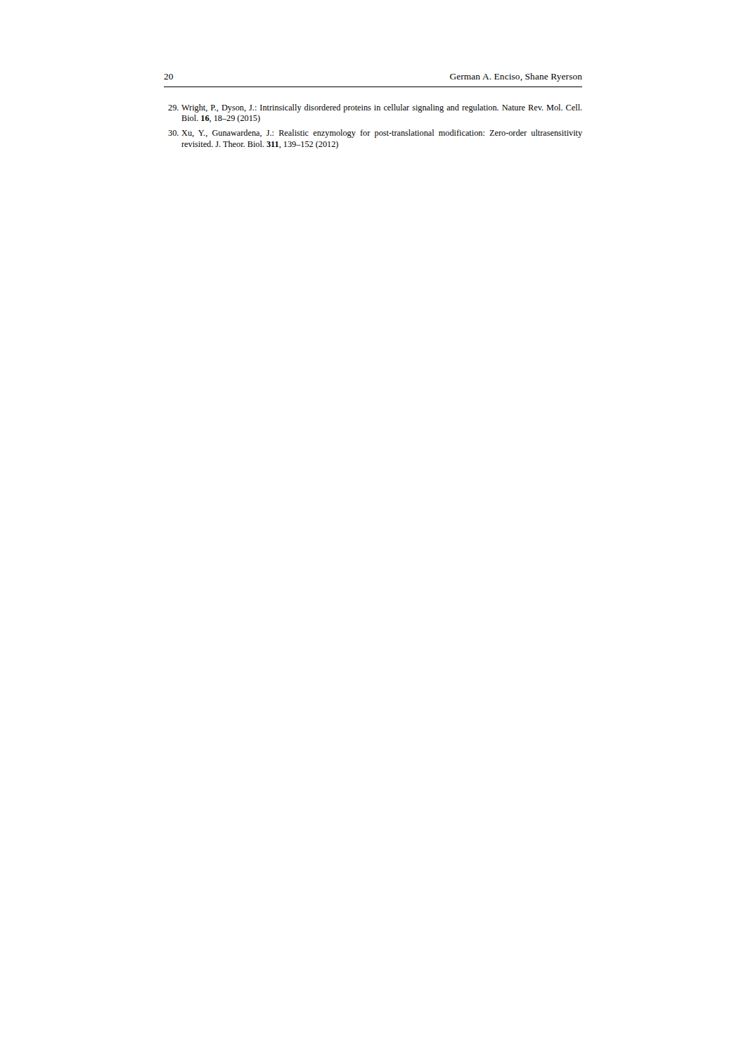20 German A. Enciso, Shane Ryerson
29. Wright, P., Dyson, J.: Intrinsically disordered proteins in cellular signaling and regulation. Nature Rev. Mol. Cell. Biol. 16, 18–29 (2015)
30. Xu, Y., Gunawardena, J.: Realistic enzymology for post-translational modification: Zero-order ultrasensitivity revisited. J. Theor. Biol. 311, 139–152 (2012)